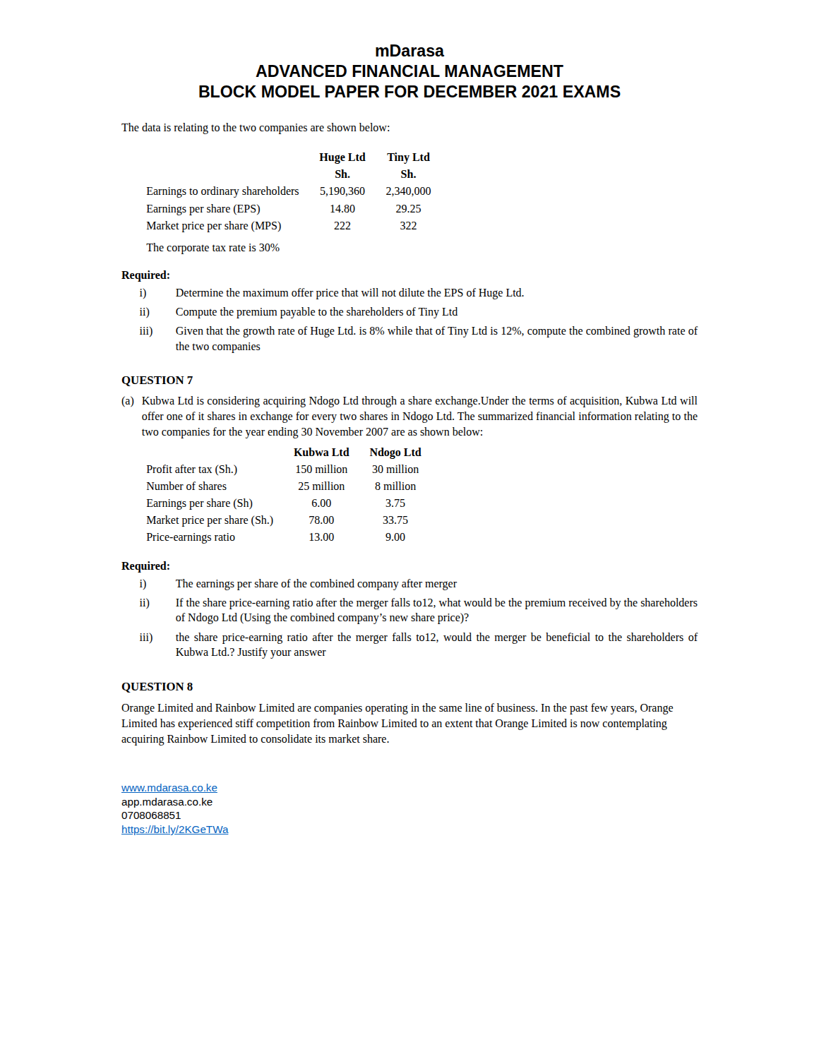mDarasa
ADVANCED FINANCIAL MANAGEMENT
BLOCK MODEL PAPER FOR DECEMBER 2021 EXAMS
The data is relating to the two companies are shown below:
| | Huge Ltd | Tiny Ltd |
| --- | --- | --- |
| | Sh. | Sh. |
| Earnings to ordinary shareholders | 5,190,360 | 2,340,000 |
| Earnings per share (EPS) | 14.80 | 29.25 |
| Market price per share (MPS) | 222 | 322 |
The corporate tax rate is 30%
Required:
i) Determine the maximum offer price that will not dilute the EPS of Huge Ltd.
ii) Compute the premium payable to the shareholders of Tiny Ltd
iii) Given that the growth rate of Huge Ltd. is 8% while that of Tiny Ltd is 12%, compute the combined growth rate of the two companies
QUESTION 7
(a) Kubwa Ltd is considering acquiring Ndogo Ltd through a share exchange.Under the terms of acquisition, Kubwa Ltd will offer one of it shares in exchange for every two shares in Ndogo Ltd. The summarized financial information relating to the two companies for the year ending 30 November 2007 are as shown below:
| | Kubwa Ltd | Ndogo Ltd |
| --- | --- | --- |
| Profit after tax (Sh.) | 150 million | 30 million |
| Number of shares | 25 million | 8 million |
| Earnings per share (Sh) | 6.00 | 3.75 |
| Market price per share (Sh.) | 78.00 | 33.75 |
| Price-earnings ratio | 13.00 | 9.00 |
Required:
i) The earnings per share of the combined company after merger
ii) If the share price-earning ratio after the merger falls to12, what would be the premium received by the shareholders of Ndogo Ltd (Using the combined company’s new share price)?
iii) the share price-earning ratio after the merger falls to12, would the merger be beneficial to the shareholders of Kubwa Ltd.? Justify your answer
QUESTION 8
Orange Limited and Rainbow Limited are companies operating in the same line of business. In the past few years, Orange Limited has experienced stiff competition from Rainbow Limited to an extent that Orange Limited is now contemplating acquiring Rainbow Limited to consolidate its market share.
www.mdarasa.co.ke
app.mdarasa.co.ke
0708068851
https://bit.ly/2KGeTWa